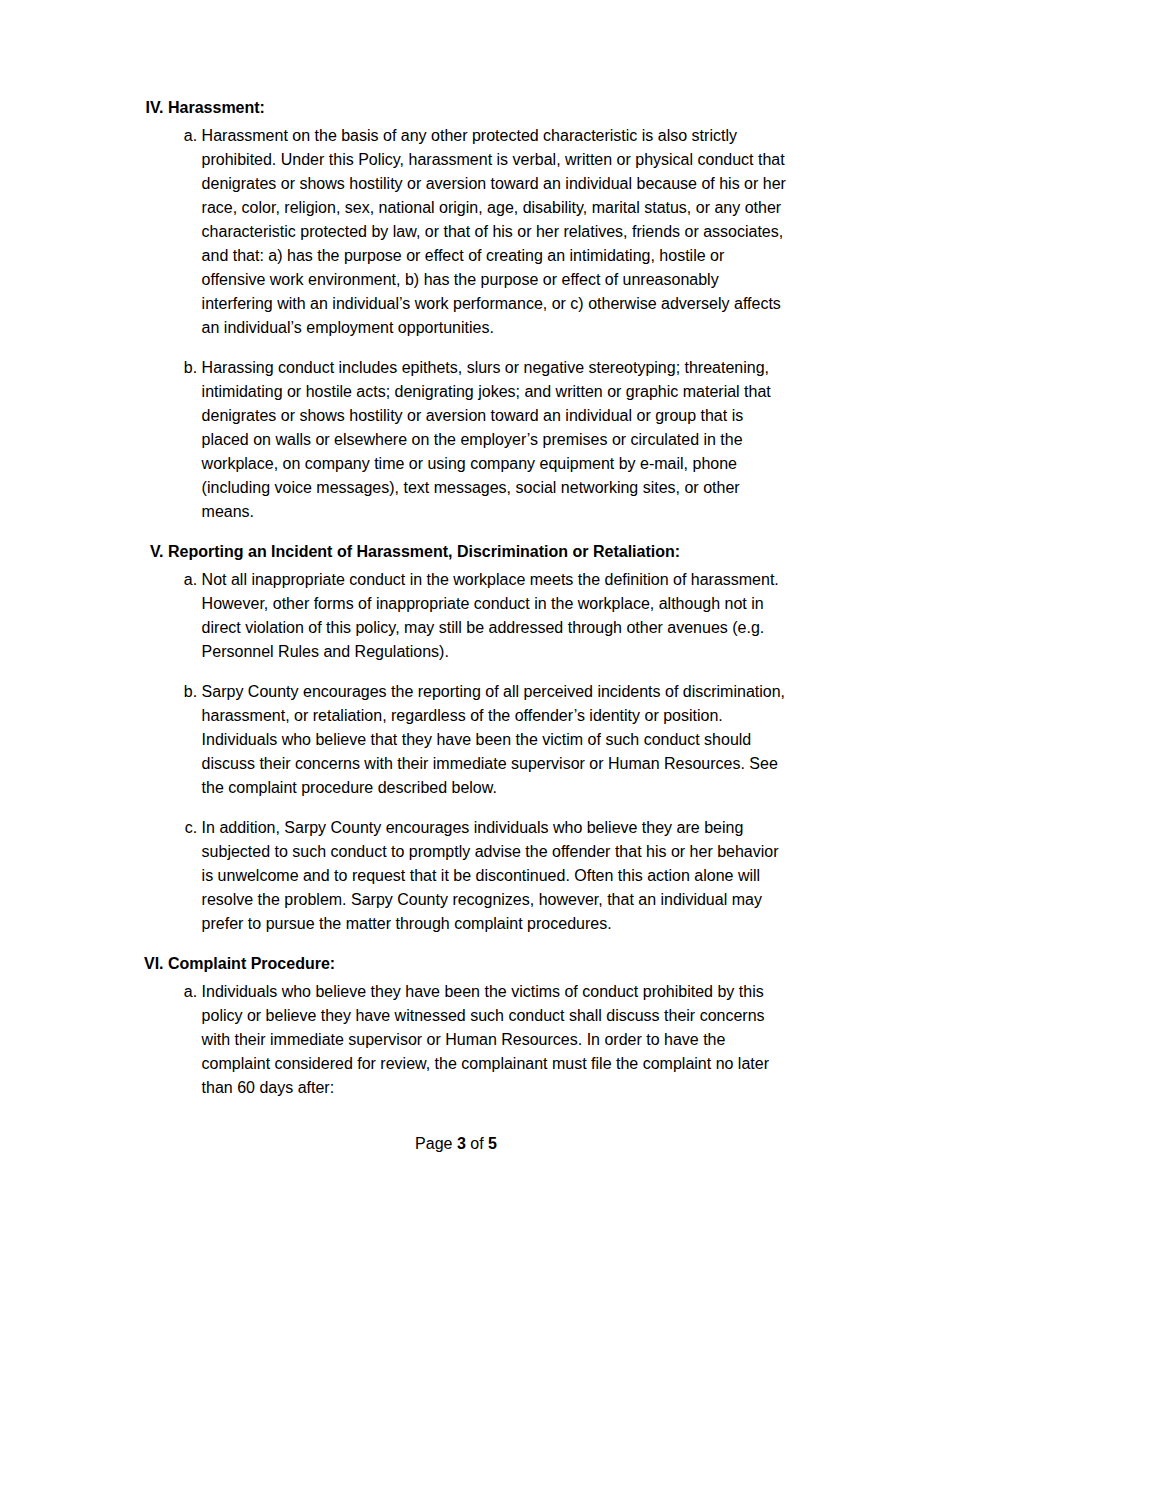Harassment:
Harassment on the basis of any other protected characteristic is also strictly prohibited. Under this Policy, harassment is verbal, written or physical conduct that denigrates or shows hostility or aversion toward an individual because of his or her race, color, religion, sex, national origin, age, disability, marital status, or any other characteristic protected by law, or that of his or her relatives, friends or associates, and that: a) has the purpose or effect of creating an intimidating, hostile or offensive work environment, b) has the purpose or effect of unreasonably interfering with an individual’s work performance, or c) otherwise adversely affects an individual’s employment opportunities.
Harassing conduct includes epithets, slurs or negative stereotyping; threatening, intimidating or hostile acts; denigrating jokes; and written or graphic material that denigrates or shows hostility or aversion toward an individual or group that is placed on walls or elsewhere on the employer’s premises or circulated in the workplace, on company time or using company equipment by e-mail, phone (including voice messages), text messages, social networking sites, or other means.
Reporting an Incident of Harassment, Discrimination or Retaliation:
Not all inappropriate conduct in the workplace meets the definition of harassment. However, other forms of inappropriate conduct in the workplace, although not in direct violation of this policy, may still be addressed through other avenues (e.g. Personnel Rules and Regulations).
Sarpy County encourages the reporting of all perceived incidents of discrimination, harassment, or retaliation, regardless of the offender’s identity or position. Individuals who believe that they have been the victim of such conduct should discuss their concerns with their immediate supervisor or Human Resources. See the complaint procedure described below.
In addition, Sarpy County encourages individuals who believe they are being subjected to such conduct to promptly advise the offender that his or her behavior is unwelcome and to request that it be discontinued. Often this action alone will resolve the problem. Sarpy County recognizes, however, that an individual may prefer to pursue the matter through complaint procedures.
Complaint Procedure:
Individuals who believe they have been the victims of conduct prohibited by this policy or believe they have witnessed such conduct shall discuss their concerns with their immediate supervisor or Human Resources. In order to have the complaint considered for review, the complainant must file the complaint no later than 60 days after:
Page 3 of 5